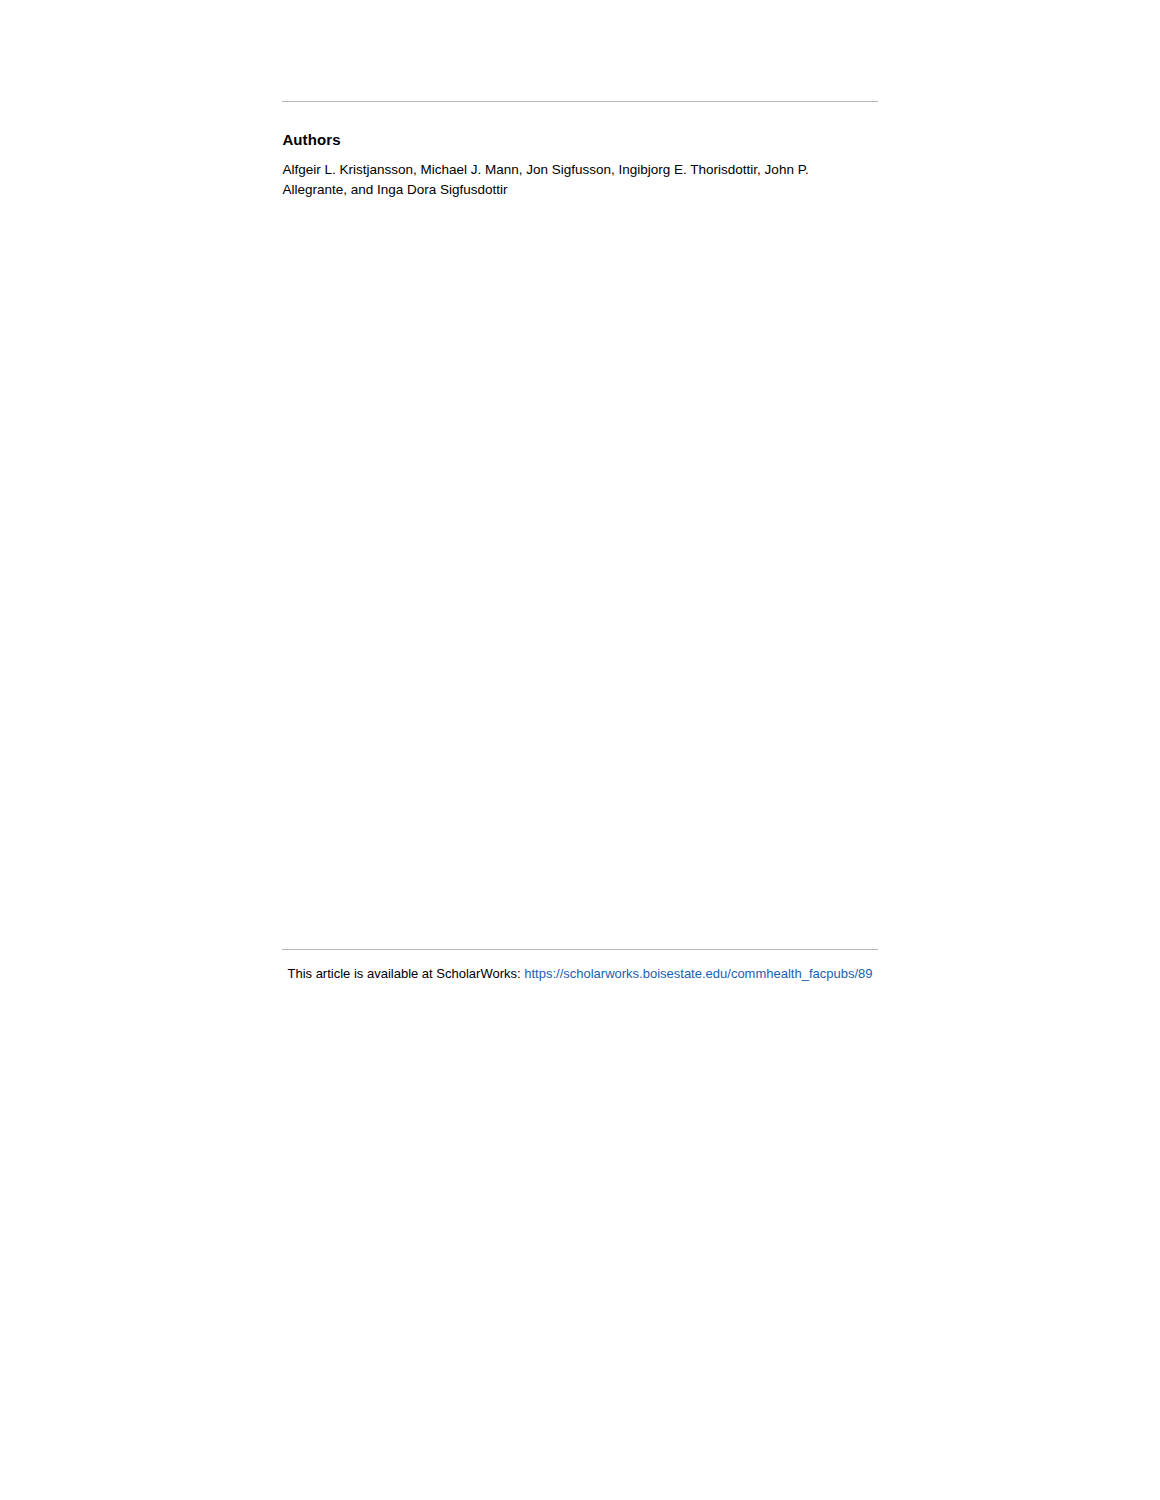Authors
Alfgeir L. Kristjansson, Michael J. Mann, Jon Sigfusson, Ingibjorg E. Thorisdottir, John P. Allegrante, and Inga Dora Sigfusdottir
This article is available at ScholarWorks: https://scholarworks.boisestate.edu/commhealth_facpubs/89